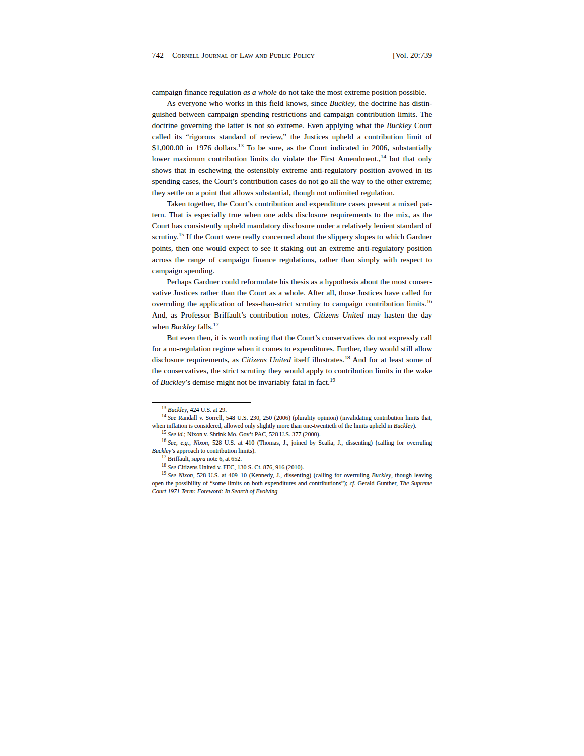742 Cornell Journal of Law and Public Policy[Vol. 20:739
campaign finance regulation as a whole do not take the most extreme position possible.
As everyone who works in this field knows, since Buckley, the doctrine has distinguished between campaign spending restrictions and campaign contribution limits. The doctrine governing the latter is not so extreme. Even applying what the Buckley Court called its “rigorous standard of review,” the Justices upheld a contribution limit of $1,000.00 in 1976 dollars.13 To be sure, as the Court indicated in 2006, substantially lower maximum contribution limits do violate the First Amendment.,14 but that only shows that in eschewing the ostensibly extreme anti-regulatory position avowed in its spending cases, the Court’s contribution cases do not go all the way to the other extreme; they settle on a point that allows substantial, though not unlimited regulation.
Taken together, the Court’s contribution and expenditure cases present a mixed pattern. That is especially true when one adds disclosure requirements to the mix, as the Court has consistently upheld mandatory disclosure under a relatively lenient standard of scrutiny.15 If the Court were really concerned about the slippery slopes to which Gardner points, then one would expect to see it staking out an extreme anti-regulatory position across the range of campaign finance regulations, rather than simply with respect to campaign spending.
Perhaps Gardner could reformulate his thesis as a hypothesis about the most conservative Justices rather than the Court as a whole. After all, those Justices have called for overruling the application of less-than-strict scrutiny to campaign contribution limits.16 And, as Professor Briffault’s contribution notes, Citizens United may hasten the day when Buckley falls.17
But even then, it is worth noting that the Court’s conservatives do not expressly call for a no-regulation regime when it comes to expenditures. Further, they would still allow disclosure requirements, as Citizens United itself illustrates.18 And for at least some of the conservatives, the strict scrutiny they would apply to contribution limits in the wake of Buckley’s demise might not be invariably fatal in fact.19
13Buckley, 424 U.S. at 29.
14See Randall v. Sorrell, 548 U.S. 230, 250 (2006) (plurality opinion) (invalidating contribution limits that, when inflation is considered, allowed only slightly more than one-twentieth of the limits upheld in Buckley).
15See id.; Nixon v. Shrink Mo. Gov’t PAC, 528 U.S. 377 (2000).
16See, e.g., Nixon, 528 U.S. at 410 (Thomas, J., joined by Scalia, J., dissenting) (calling for overruling Buckley’s approach to contribution limits).
17Briffault, supra note 6, at 652.
18See Citizens United v. FEC, 130 S. Ct. 876, 916 (2010).
19See Nixon, 528 U.S. at 409–10 (Kennedy, J., dissenting) (calling for overruling Buckley, though leaving open the possibility of “some limits on both expenditures and contributions”); cf. Gerald Gunther, The Supreme Court 1971 Term: Foreword: In Search of Evolving